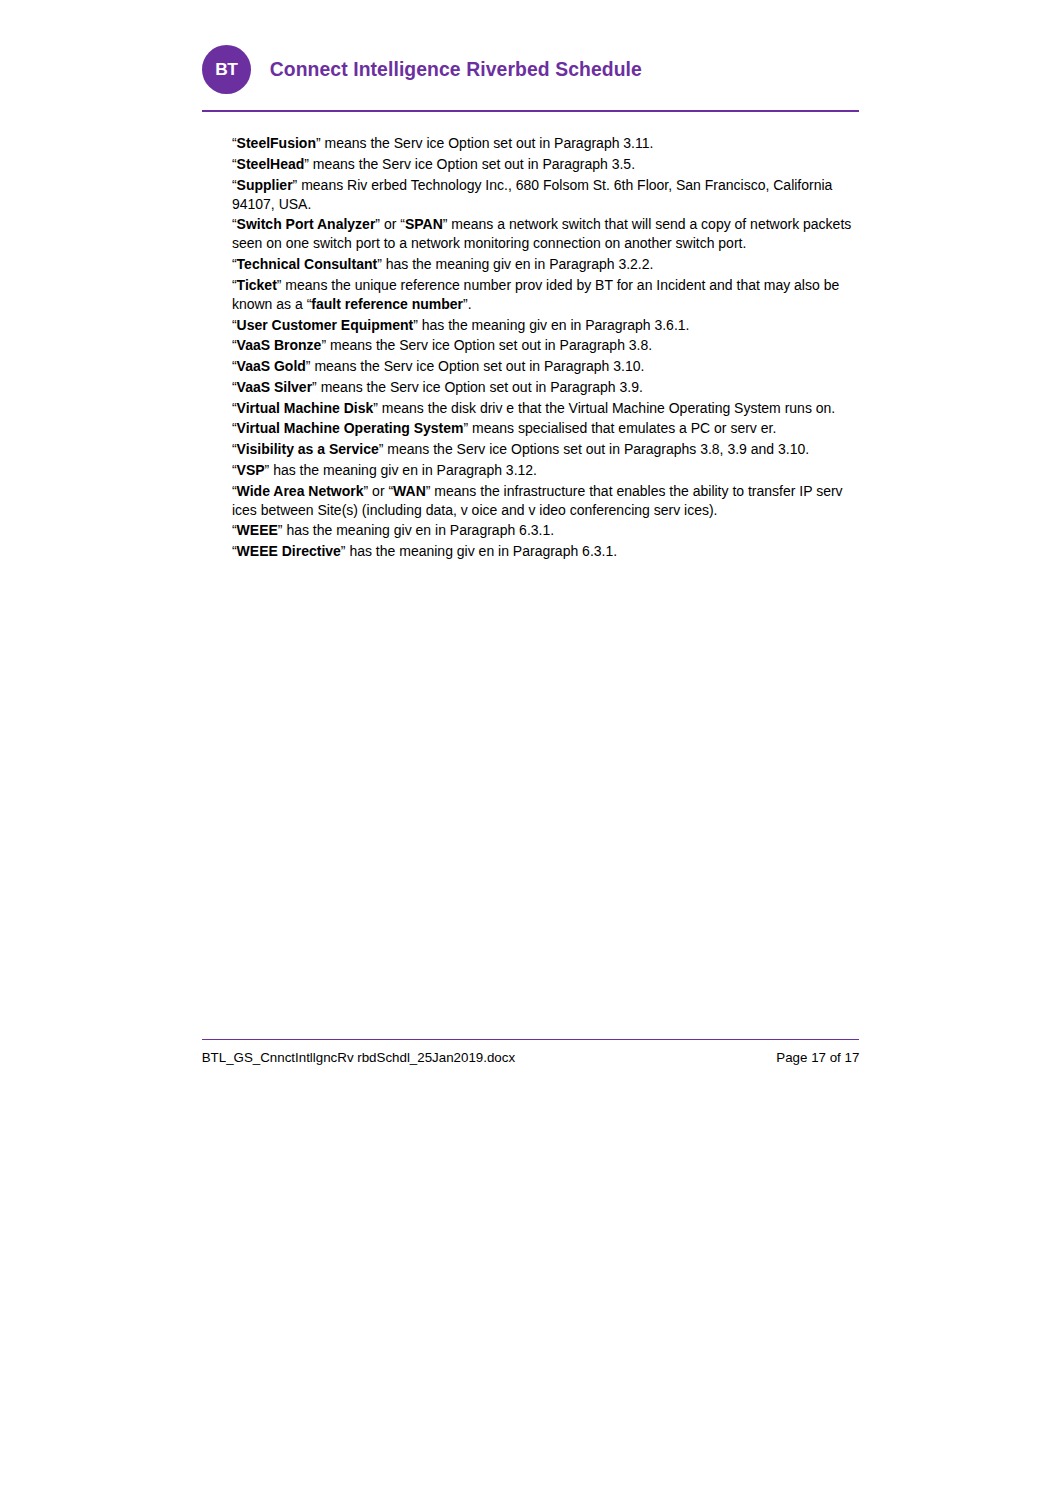BT
Connect Intelligence Riverbed Schedule
“SteelFusion” means the Serv ice Option set out in Paragraph 3.11.
“SteelHead” means the Serv ice Option set out in Paragraph 3.5.
“Supplier” means Riv erbed Technology Inc., 680 Folsom St. 6th Floor, San Francisco, California 94107, USA.
“Switch Port Analyzer” or “SPAN” means a network switch that will send a copy of network packets seen on one switch port to a network monitoring connection on another switch port.
“Technical Consultant” has the meaning giv en in Paragraph 3.2.2.
“Ticket” means the unique reference number prov ided by BT for an Incident and that may also be known as a “fault reference number”.
“User Customer Equipment” has the meaning giv en in Paragraph 3.6.1.
“VaaS Bronze” means the Serv ice Option set out in Paragraph 3.8.
“VaaS Gold” means the Serv ice Option set out in Paragraph 3.10.
“VaaS Silver” means the Serv ice Option set out in Paragraph 3.9.
“Virtual Machine Disk” means the disk driv e that the Virtual Machine Operating System runs on.
“Virtual Machine Operating System” means specialised that emulates a PC or serv er.
“Visibility as a Service” means the Serv ice Options set out in Paragraphs 3.8, 3.9 and 3.10.
“VSP” has the meaning giv en in Paragraph 3.12.
“Wide Area Network” or “WAN” means the infrastructure that enables the ability to transfer IP serv ices between Site(s) (including data, v oice and v ideo conferencing serv ices).
“WEEE” has the meaning giv en in Paragraph 6.3.1.
“WEEE Directive” has the meaning giv en in Paragraph 6.3.1.
BTL_GS_CnnctIntllgncRv rbdSchdl_25Jan2019.docx
Page 17 of 17